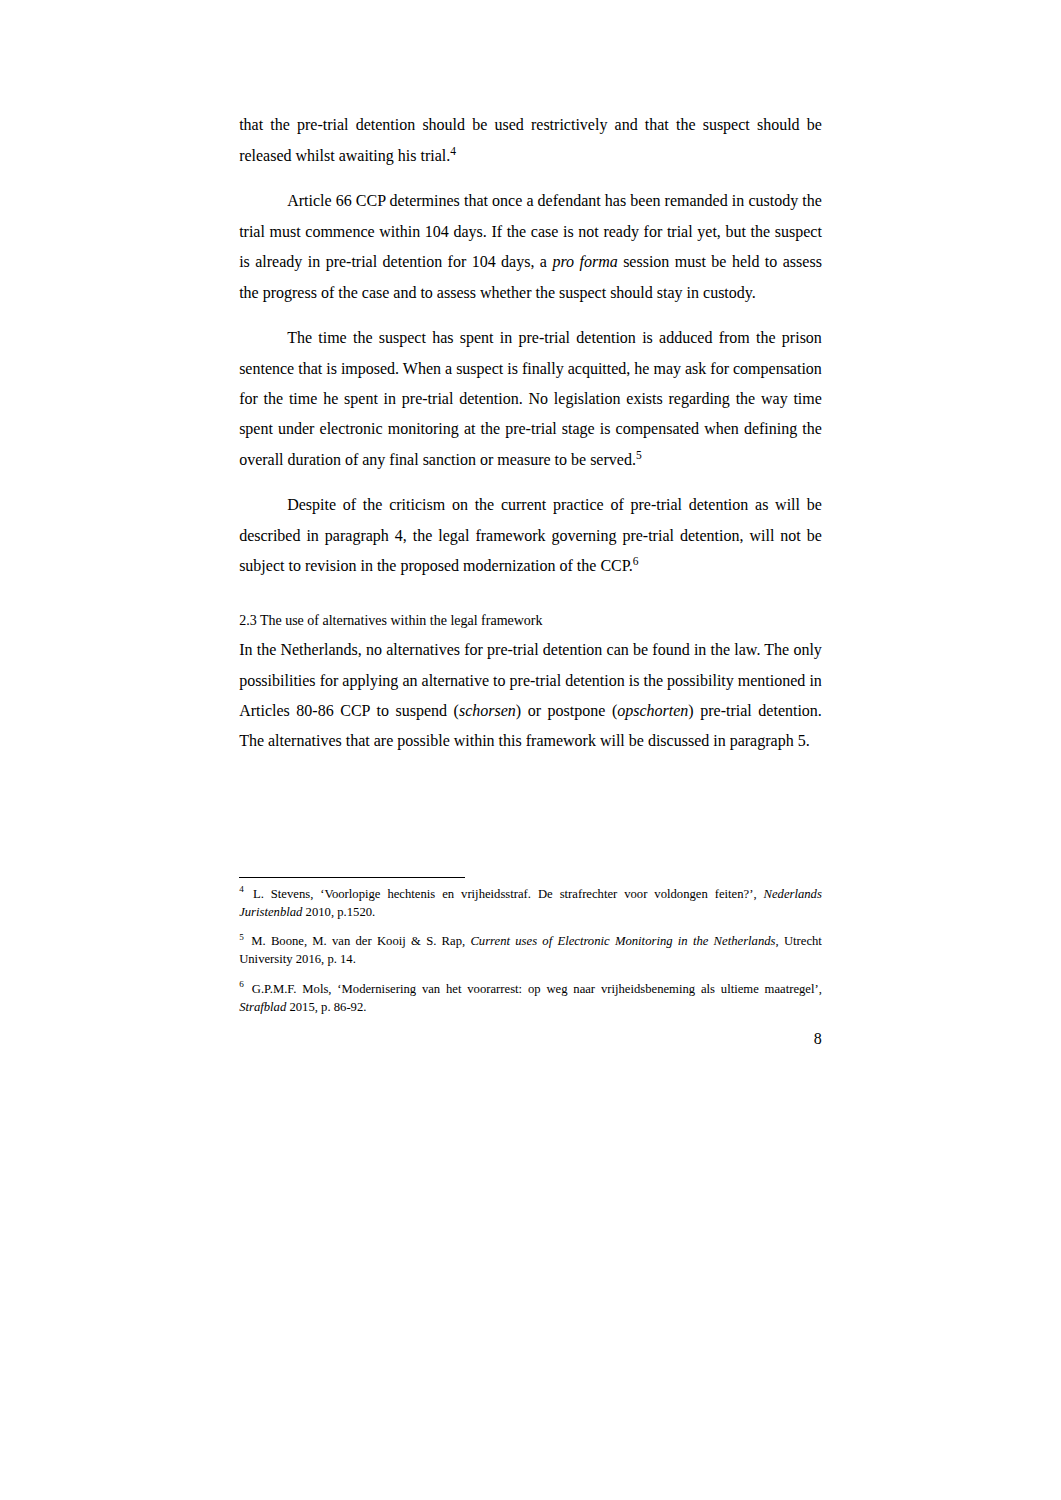that the pre-trial detention should be used restrictively and that the suspect should be released whilst awaiting his trial.4
Article 66 CCP determines that once a defendant has been remanded in custody the trial must commence within 104 days. If the case is not ready for trial yet, but the suspect is already in pre-trial detention for 104 days, a pro forma session must be held to assess the progress of the case and to assess whether the suspect should stay in custody.
The time the suspect has spent in pre-trial detention is adduced from the prison sentence that is imposed. When a suspect is finally acquitted, he may ask for compensation for the time he spent in pre-trial detention. No legislation exists regarding the way time spent under electronic monitoring at the pre-trial stage is compensated when defining the overall duration of any final sanction or measure to be served.5
Despite of the criticism on the current practice of pre-trial detention as will be described in paragraph 4, the legal framework governing pre-trial detention, will not be subject to revision in the proposed modernization of the CCP.6
2.3 The use of alternatives within the legal framework
In the Netherlands, no alternatives for pre-trial detention can be found in the law. The only possibilities for applying an alternative to pre-trial detention is the possibility mentioned in Articles 80-86 CCP to suspend (schorsen) or postpone (opschorten) pre-trial detention. The alternatives that are possible within this framework will be discussed in paragraph 5.
4 L. Stevens, ‘Voorlopige hechtenis en vrijheidsstraf. De strafrechter voor voldongen feiten?’, Nederlands Juristenblad 2010, p.1520.
5 M. Boone, M. van der Kooij & S. Rap, Current uses of Electronic Monitoring in the Netherlands, Utrecht University 2016, p. 14.
6 G.P.M.F. Mols, ‘Modernisering van het voorarrest: op weg naar vrijheidsbeneming als ultieme maatregel’, Strafblad 2015, p. 86-92.
8